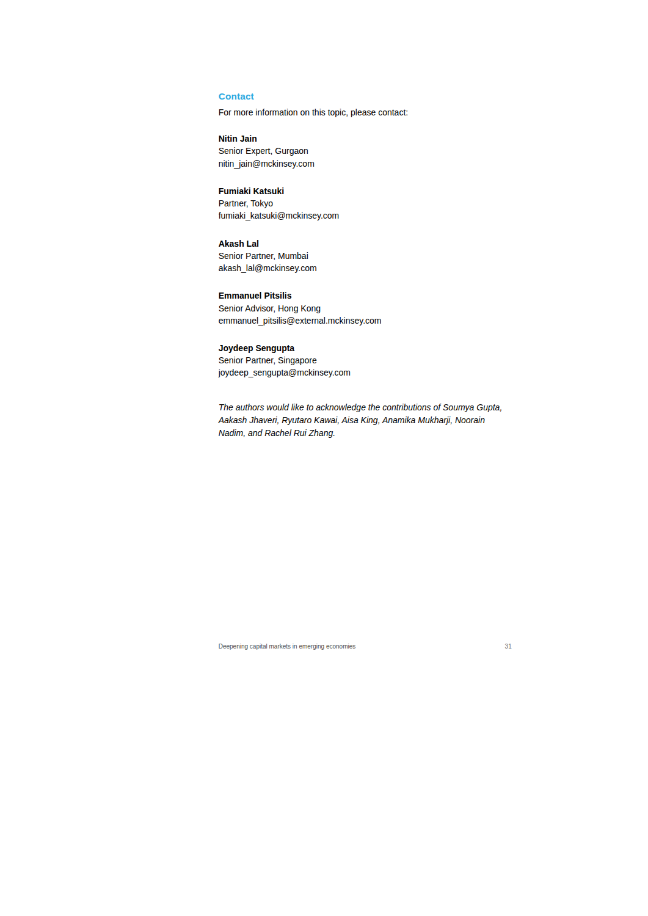Contact
For more information on this topic, please contact:
Nitin Jain
Senior Expert, Gurgaon
nitin_jain@mckinsey.com
Fumiaki Katsuki
Partner, Tokyo
fumiaki_katsuki@mckinsey.com
Akash Lal
Senior Partner, Mumbai
akash_lal@mckinsey.com
Emmanuel Pitsilis
Senior Advisor, Hong Kong
emmanuel_pitsilis@external.mckinsey.com
Joydeep Sengupta
Senior Partner, Singapore
joydeep_sengupta@mckinsey.com
The authors would like to acknowledge the contributions of Soumya Gupta, Aakash Jhaveri, Ryutaro Kawai, Aisa King, Anamika Mukharji, Noorain Nadim, and Rachel Rui Zhang.
Deepening capital markets in emerging economies 31